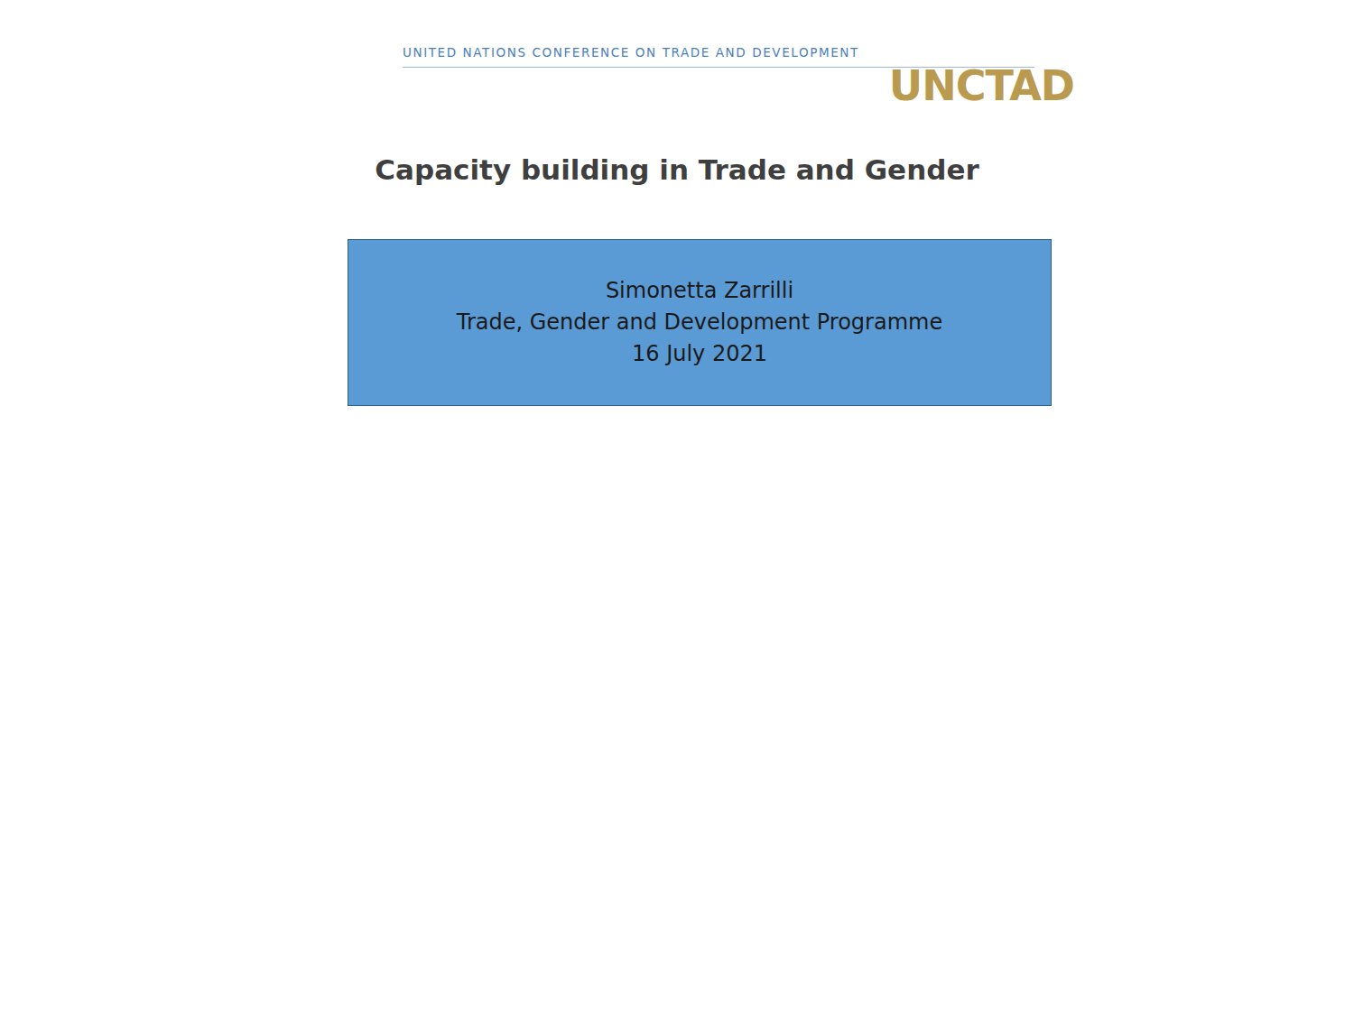UNITED NATIONS CONFERENCE ON TRADE AND DEVELOPMENT
UNCTAD
Capacity building in Trade and Gender
Simonetta Zarrilli
Trade, Gender and Development Programme
16 July 2021